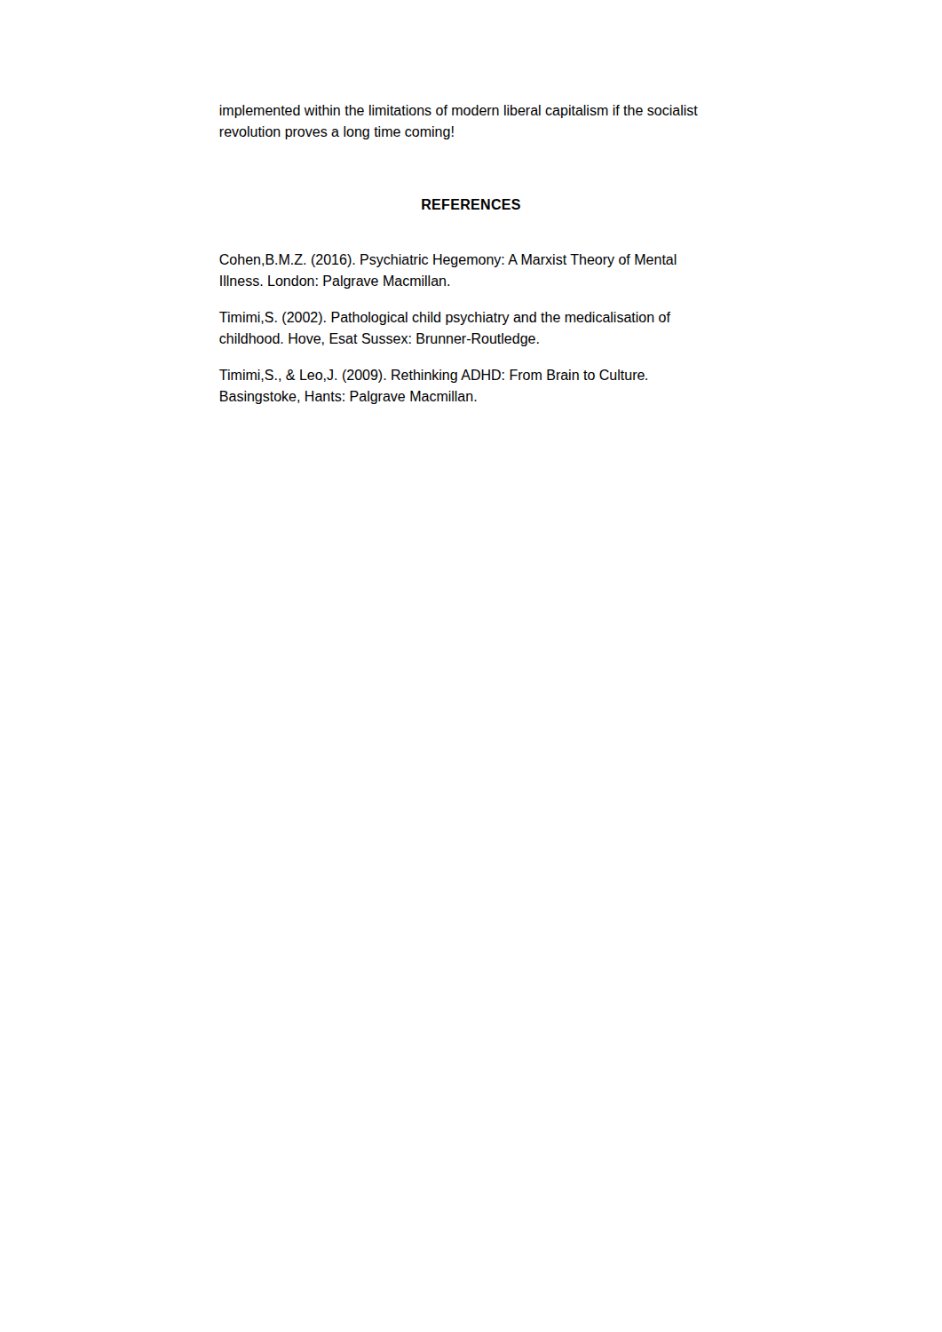implemented within the limitations of modern liberal capitalism if the socialist revolution proves a long time coming!
REFERENCES
Cohen,B.M.Z. (2016). Psychiatric Hegemony: A Marxist Theory of Mental Illness. London: Palgrave Macmillan.
Timimi,S. (2002). Pathological child psychiatry and the medicalisation of childhood. Hove, Esat Sussex: Brunner-Routledge.
Timimi,S., & Leo,J. (2009). Rethinking ADHD: From Brain to Culture. Basingstoke, Hants: Palgrave Macmillan.